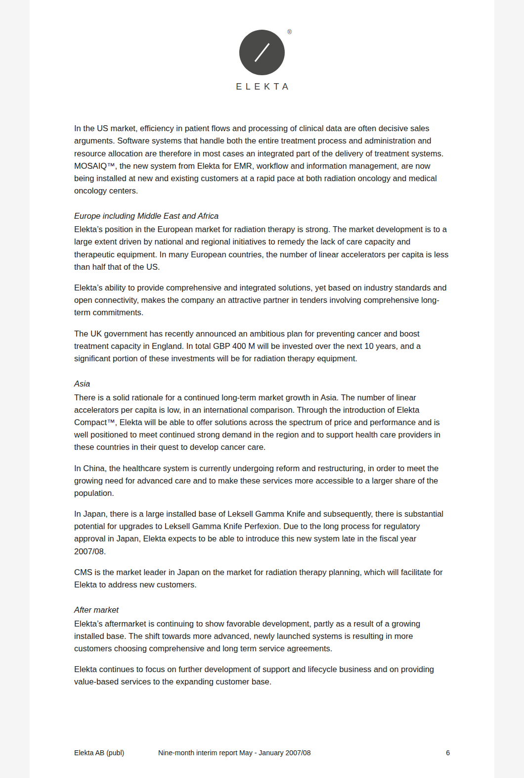ELEKTA
In the US market, efficiency in patient flows and processing of clinical data are often decisive sales arguments. Software systems that handle both the entire treatment process and administration and resource allocation are therefore in most cases an integrated part of the delivery of treatment systems. MOSAIQ™, the new system from Elekta for EMR, workflow and information management, are now being installed at new and existing customers at a rapid pace at both radiation oncology and medical oncology centers.
Europe including Middle East and Africa
Elekta’s position in the European market for radiation therapy is strong. The market development is to a large extent driven by national and regional initiatives to remedy the lack of care capacity and therapeutic equipment. In many European countries, the number of linear accelerators per capita is less than half that of the US.
Elekta’s ability to provide comprehensive and integrated solutions, yet based on industry standards and open connectivity, makes the company an attractive partner in tenders involving comprehensive long-term commitments.
The UK government has recently announced an ambitious plan for preventing cancer and boost treatment capacity in England. In total GBP 400 M will be invested over the next 10 years, and a significant portion of these investments will be for radiation therapy equipment.
Asia
There is a solid rationale for a continued long-term market growth in Asia. The number of linear accelerators per capita is low, in an international comparison. Through the introduction of Elekta Compact™, Elekta will be able to offer solutions across the spectrum of price and performance and is well positioned to meet continued strong demand in the region and to support health care providers in these countries in their quest to develop cancer care.
In China, the healthcare system is currently undergoing reform and restructuring, in order to meet the growing need for advanced care and to make these services more accessible to a larger share of the population.
In Japan, there is a large installed base of Leksell Gamma Knife and subsequently, there is substantial potential for upgrades to Leksell Gamma Knife Perfexion. Due to the long process for regulatory approval in Japan, Elekta expects to be able to introduce this new system late in the fiscal year 2007/08.
CMS is the market leader in Japan on the market for radiation therapy planning, which will facilitate for Elekta to address new customers.
After market
Elekta’s aftermarket is continuing to show favorable development, partly as a result of a growing installed base. The shift towards more advanced, newly launched systems is resulting in more customers choosing comprehensive and long term service agreements.
Elekta continues to focus on further development of support and lifecycle business and on providing value-based services to the expanding customer base.
Elekta AB (publ) Nine-month interim report May - January 2007/08 6